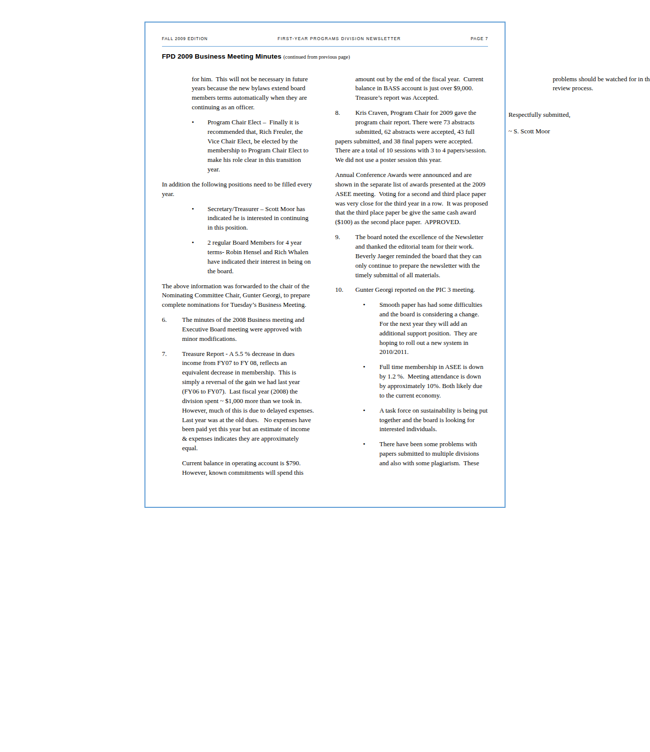Fall 2009 Edition First-Year Programs Division Newsletter Page 7
FPD 2009 Business Meeting Minutes (continued from previous page)
for him. This will not be necessary in future years because the new bylaws extend board members terms automatically when they are continuing as an officer.
Program Chair Elect – Finally it is recommended that, Rich Freuler, the Vice Chair Elect, be elected by the membership to Program Chair Elect to make his role clear in this transition year.
In addition the following positions need to be filled every year.
Secretary/Treasurer – Scott Moor has indicated he is interested in continuing in this position.
2 regular Board Members for 4 year terms- Robin Hensel and Rich Whalen have indicated their interest in being on the board.
The above information was forwarded to the chair of the Nominating Committee Chair, Gunter Georgi, to prepare complete nominations for Tuesday’s Business Meeting.
The minutes of the 2008 Business meeting and Executive Board meeting were approved with minor modifications.
Treasure Report - A 5.5 % decrease in dues income from FY07 to FY 08, reflects an equivalent decrease in membership. This is simply a reversal of the gain we had last year (FY06 to FY07). Last fiscal year (2008) the division spent ~ $1,000 more than we took in. However, much of this is due to delayed expenses. Last year was at the old dues. No expenses have been paid yet this year but an estimate of income & expenses indicates they are approximately equal.
Current balance in operating account is $790. However, known commitments will spend this amount out by the end of the fiscal year. Current balance in BASS account is just over $9,000. Treasure’s report was Accepted.
Kris Craven, Program Chair for 2009 gave the program chair report. There were 73 abstracts submitted, 62 abstracts were accepted, 43 full
papers submitted, and 38 final papers were accepted. There are a total of 10 sessions with 3 to 4 papers/session. We did not use a poster session this year.
Annual Conference Awards were announced and are shown in the separate list of awards presented at the 2009 ASEE meeting. Voting for a second and third place paper was very close for the third year in a row. It was proposed that the third place paper be give the same cash award ($100) as the second place paper. APPROVED.
The board noted the excellence of the Newsletter and thanked the editorial team for their work. Beverly Jaeger reminded the board that they can only continue to prepare the newsletter with the timely submittal of all materials.
Gunter Georgi reported on the PIC 3 meeting.
Smooth paper has had some difficulties and the board is considering a change. For the next year they will add an additional support position. They are hoping to roll out a new system in 2010/2011.
Full time membership in ASEE is down by 1.2 %. Meeting attendance is down by approximately 10%. Both likely due to the current economy.
A task force on sustainability is being put together and the board is looking for interested individuals.
There have been some problems with papers submitted to multiple divisions and also with some plagiarism. These problems should be watched for in the review process.
Respectfully submitted,
~ S. Scott Moor